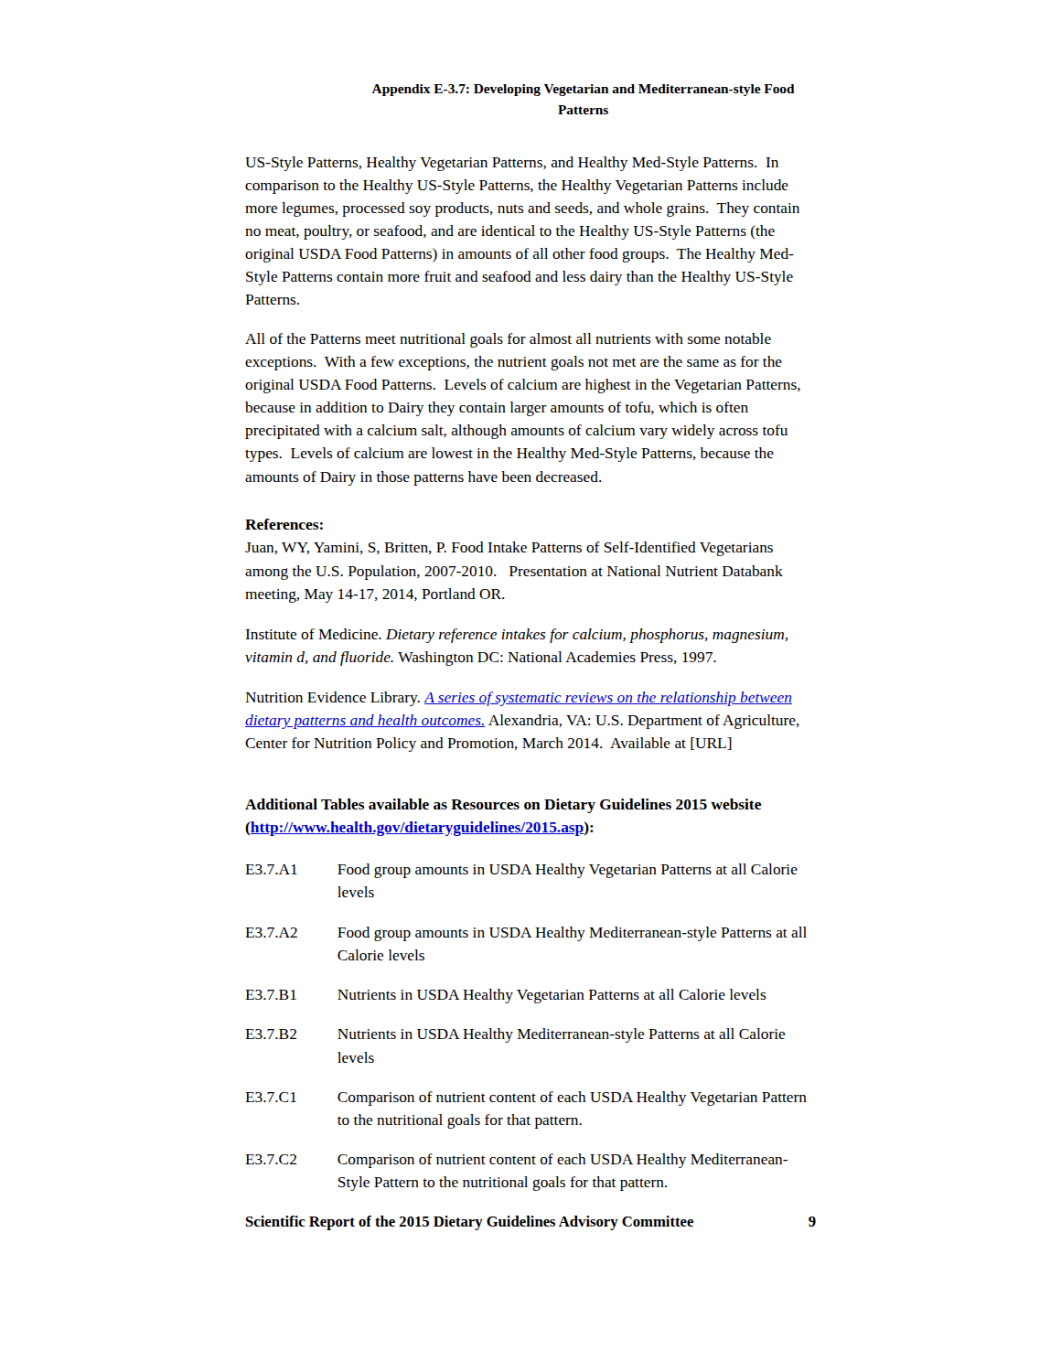Appendix E-3.7: Developing Vegetarian and Mediterranean-style Food Patterns
US-Style Patterns, Healthy Vegetarian Patterns, and Healthy Med-Style Patterns. In comparison to the Healthy US-Style Patterns, the Healthy Vegetarian Patterns include more legumes, processed soy products, nuts and seeds, and whole grains. They contain no meat, poultry, or seafood, and are identical to the Healthy US-Style Patterns (the original USDA Food Patterns) in amounts of all other food groups. The Healthy Med-Style Patterns contain more fruit and seafood and less dairy than the Healthy US-Style Patterns.
All of the Patterns meet nutritional goals for almost all nutrients with some notable exceptions. With a few exceptions, the nutrient goals not met are the same as for the original USDA Food Patterns. Levels of calcium are highest in the Vegetarian Patterns, because in addition to Dairy they contain larger amounts of tofu, which is often precipitated with a calcium salt, although amounts of calcium vary widely across tofu types. Levels of calcium are lowest in the Healthy Med-Style Patterns, because the amounts of Dairy in those patterns have been decreased.
References:
Juan, WY, Yamini, S, Britten, P. Food Intake Patterns of Self-Identified Vegetarians among the U.S. Population, 2007-2010. Presentation at National Nutrient Databank meeting, May 14-17, 2014, Portland OR.
Institute of Medicine. Dietary reference intakes for calcium, phosphorus, magnesium, vitamin d, and fluoride. Washington DC: National Academies Press, 1997.
Nutrition Evidence Library. A series of systematic reviews on the relationship between dietary patterns and health outcomes. Alexandria, VA: U.S. Department of Agriculture, Center for Nutrition Policy and Promotion, March 2014. Available at [URL]
Additional Tables available as Resources on Dietary Guidelines 2015 website (http://www.health.gov/dietaryguidelines/2015.asp):
| E3.7.A1 | Food group amounts in USDA Healthy Vegetarian Patterns at all Calorie levels |
| E3.7.A2 | Food group amounts in USDA Healthy Mediterranean-style Patterns at all Calorie levels |
| E3.7.B1 | Nutrients in USDA Healthy Vegetarian Patterns at all Calorie levels |
| E3.7.B2 | Nutrients in USDA Healthy Mediterranean-style Patterns at all Calorie levels |
| E3.7.C1 | Comparison of nutrient content of each USDA Healthy Vegetarian Pattern to the nutritional goals for that pattern. |
| E3.7.C2 | Comparison of nutrient content of each USDA Healthy Mediterranean-Style Pattern to the nutritional goals for that pattern. |
Scientific Report of the 2015 Dietary Guidelines Advisory Committee 9